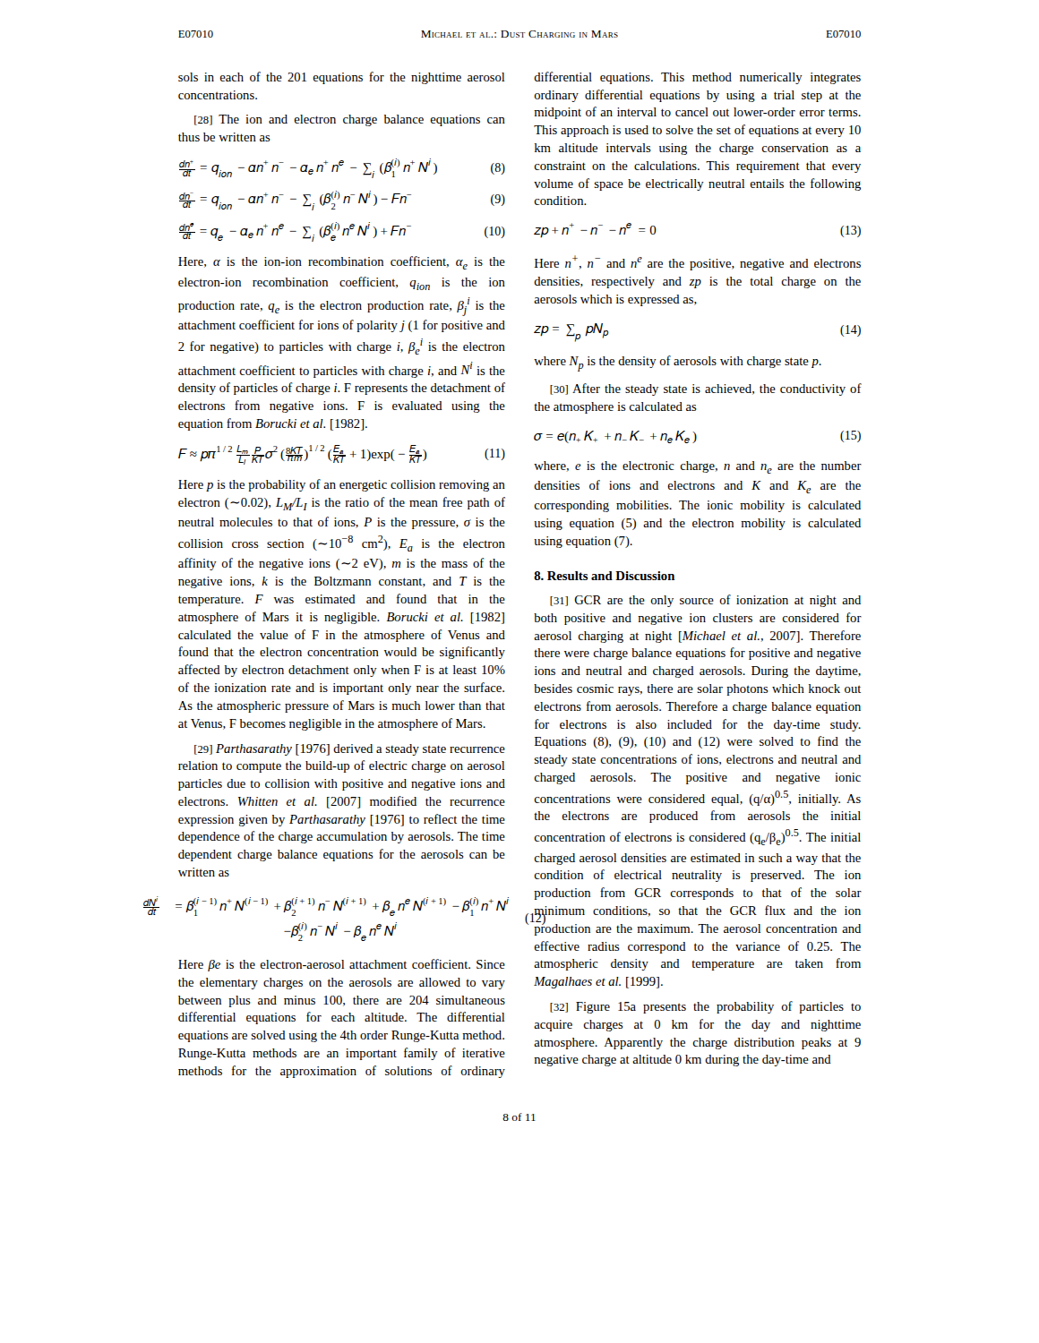E07010 Michael et al.: Dust Charging in Mars E07010
sols in each of the 201 equations for the nighttime aerosol concentrations.
[28] The ion and electron charge balance equations can thus be written as
dn+dt = qion − αn+n− − αen+ne − ∑i ( β1(i)n+Ni ) (8)
dn−dt = qion − αn+n− − ∑i ( β2(i)n−Ni ) − Fn− (9)
dnedt = qe − αen+ne − ∑i ( βe(i)neNi ) + Fn− (10)
Here, α is the ion-ion recombination coefficient, αe is the electron-ion recombination coefficient, qion is the ion production rate, qe is the electron production rate, βji is the attachment coefficient for ions of polarity j (1 for positive and 2 for negative) to particles with charge i, βei is the electron attachment coefficient to particles with charge i, and Ni is the density of particles of charge i. F represents the detachment of electrons from negative ions. F is evaluated using the equation from Borucki et al. [1982].
F ≈ p π1/2 LmLI PKT σ2 (8KTπm) 1/2 (EaKT+1) exp (−EaKT) (11)
Here p is the probability of an energetic collision removing an electron (∼0.02), LM/LI is the ratio of the mean free path of neutral molecules to that of ions, P is the pressure, σ is the collision cross section (∼10−8 cm2), Ea is the electron affinity of the negative ions (∼2 eV), m is the mass of the negative ions, k is the Boltzmann constant, and T is the temperature. F was estimated and found that in the atmosphere of Mars it is negligible. Borucki et al. [1982] calculated the value of F in the atmosphere of Venus and found that the electron concentration would be significantly affected by electron detachment only when F is at least 10% of the ionization rate and is important only near the surface. As the atmospheric pressure of Mars is much lower than that at Venus, F becomes negligible in the atmosphere of Mars.
[29] Parthasarathy [1976] derived a steady state recurrence relation to compute the build-up of electric charge on aerosol particles due to collision with positive and negative ions and electrons. Whitten et al. [2007] modified the recurrence expression given by Parthasarathy [1976] to reflect the time dependence of the charge accumulation by aerosols. The time dependent charge balance equations for the aerosols can be written as
dNidt = β1(i−1) n+ N(i−1) + β2(i+1) n− N(i+1) + βe ne N(i+1) − β1(i) n+ Ni − β2(i) n− Ni − βe ne Ni (12)
Here βe is the electron-aerosol attachment coefficient. Since the elementary charges on the aerosols are allowed to vary between plus and minus 100, there are 204 simultaneous differential equations for each altitude. The differential equations are solved using the 4th order Runge-Kutta method. Runge-Kutta methods are an important family of iterative methods for the approximation of solutions of ordinary differential equations. This method numerically integrates ordinary differential equations by using a trial step at the midpoint of an interval to cancel out lower-order error terms. This approach is used to solve the set of equations at every 10 km altitude intervals using the charge conservation as a constraint on the calculations. This requirement that every volume of space be electrically neutral entails the following condition.
zp + n+ − n− − ne = 0 (13)
Here n+, n− and ne are the positive, negative and electrons densities, respectively and zp is the total charge on the aerosols which is expressed as,
zp = ∑p pNp (14)
where Np is the density of aerosols with charge state p.
[30] After the steady state is achieved, the conductivity of the atmosphere is calculated as
σ = e ( n+K+ + n−K− + neKe ) (15)
where, e is the electronic charge, n and ne are the number densities of ions and electrons and K and Ke are the corresponding mobilities. The ionic mobility is calculated using equation (5) and the electron mobility is calculated using equation (7).
8. Results and Discussion
[31] GCR are the only source of ionization at night and both positive and negative ion clusters are considered for aerosol charging at night [Michael et al., 2007]. Therefore there were charge balance equations for positive and negative ions and neutral and charged aerosols. During the daytime, besides cosmic rays, there are solar photons which knock out electrons from aerosols. Therefore a charge balance equation for electrons is also included for the day-time study. Equations (8), (9), (10) and (12) were solved to find the steady state concentrations of ions, electrons and neutral and charged aerosols. The positive and negative ionic concentrations were considered equal, (q/α)0.5, initially. As the electrons are produced from aerosols the initial concentration of electrons is considered (qe/βe)0.5. The initial charged aerosol densities are estimated in such a way that the condition of electrical neutrality is preserved. The ion production from GCR corresponds to that of the solar minimum conditions, so that the GCR flux and the ion production are the maximum. The aerosol concentration and effective radius correspond to the variance of 0.25. The atmospheric density and temperature are taken from Magalhaes et al. [1999].
[32] Figure 15a presents the probability of particles to acquire charges at 0 km for the day and nighttime atmosphere. Apparently the charge distribution peaks at 9 negative charge at altitude 0 km during the day-time and
8 of 11